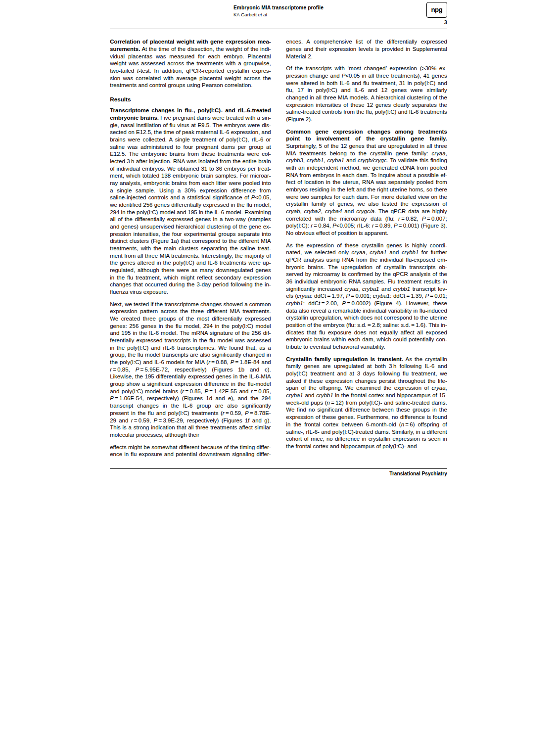Embryonic MIA transcriptome profile
KA Garbett et al
npg
3
Correlation of placental weight with gene expression measurements. At the time of the dissection, the weight of the individual placentas was measured for each embryo. Placental weight was assessed across the treatments with a groupwise, two-tailed t-test. In addition, qPCR-reported crystallin expression was correlated with average placental weight across the treatments and control groups using Pearson correlation.
Results
Transcriptome changes in flu-, poly(I:C)- and rIL-6-treated embryonic brains. Five pregnant dams were treated with a single, nasal instillation of flu virus at E9.5. The embryos were dissected on E12.5, the time of peak maternal IL-6 expression, and brains were collected. A single treatment of poly(I:C), rIL-6 or saline was administered to four pregnant dams per group at E12.5. The embryonic brains from these treatments were collected 3 h after injection. RNA was isolated from the entire brain of individual embryos. We obtained 31 to 36 embryos per treatment, which totaled 138 embryonic brain samples. For microarray analysis, embryonic brains from each litter were pooled into a single sample. Using a 30% expression difference from saline-injected controls and a statistical significance of P<0.05, we identified 256 genes differentially expressed in the flu model, 294 in the poly(I:C) model and 195 in the IL-6 model. Examining all of the differentially expressed genes in a two-way (samples and genes) unsupervised hierarchical clustering of the gene expression intensities, the four experimental groups separate into distinct clusters (Figure 1a) that correspond to the different MIA treatments, with the main clusters separating the saline treatment from all three MIA treatments. Interestingly, the majority of the genes altered in the poly(I:C) and IL-6 treatments were upregulated, although there were as many downregulated genes in the flu treatment, which might reflect secondary expression changes that occurred during the 3-day period following the influenza virus exposure.
Next, we tested if the transcriptome changes showed a common expression pattern across the three different MIA treatments. We created three groups of the most differentially expressed genes: 256 genes in the flu model, 294 in the poly(I:C) model and 195 in the IL-6 model. The mRNA signature of the 256 differentially expressed transcripts in the flu model was assessed in the poly(I:C) and rIL-6 transcriptomes. We found that, as a group, the flu model transcripts are also significantly changed in the poly(I:C) and IL-6 models for MIA (r = 0.88, P = 1.8E-84 and r = 0.85, P = 5.95E-72, respectively) (Figures 1b and c). Likewise, the 195 differentially expressed genes in the IL-6-MIA group show a significant expression difference in the flu-model and poly(I:C)-model brains (r = 0.85, P = 1.42E-55 and r = 0.85, P = 1.06E-54, respectively) (Figures 1d and e), and the 294 transcript changes in the IL-6 group are also significantly present in the flu and poly(I:C) treatments (r = 0.59, P = 8.78E-29 and r = 0.59, P = 3.9E-29, respectively) (Figures 1f and g). This is a strong indication that all three treatments affect similar molecular processes, although their
effects might be somewhat different because of the timing difference in flu exposure and potential downstream signaling differences. A comprehensive list of the differentially expressed genes and their expression levels is provided in Supplemental Material 2.
Of the transcripts with ‘most changed’ expression (>30% expression change and P<0.05 in all three treatments), 41 genes were altered in both IL-6 and flu treatment, 31 in poly(I:C) and flu, 17 in poly(I:C) and IL-6 and 12 genes were similarly changed in all three MIA models. A hierarchical clustering of the expression intensities of these 12 genes clearly separates the saline-treated controls from the flu, poly(I:C) and IL-6 treatments (Figure 2).
Common gene expression changes among treatments point to involvement of the crystallin gene family. Surprisingly, 5 of the 12 genes that are upregulated in all three MIA treatments belong to the crystallin gene family: cryaa, crybb3, crybb1, cryba1 and crygb/crygc. To validate this finding with an independent method, we generated cDNA from pooled RNA from embryos in each dam. To inquire about a possible effect of location in the uterus, RNA was separately pooled from embryos residing in the left and the right uterine horns, so there were two samples for each dam. For more detailed view on the crystallin family of genes, we also tested the expression of cryab, cryba2, cryba4 and crygc/a. The qPCR data are highly correlated with the microarray data (flu: r = 0.82, P = 0.007; poly(I:C): r = 0.84, P<0.005; rIL-6: r = 0.89, P = 0.001) (Figure 3). No obvious effect of position is apparent.
As the expression of these crystallin genes is highly coordinated, we selected only cryaa, cryba1 and crybb1 for further qPCR analysis using RNA from the individual flu-exposed embryonic brains. The upregulation of crystallin transcripts observed by microarray is confirmed by the qPCR analysis of the 36 individual embryonic RNA samples. Flu treatment results in significantly increased cryaa, cryba1 and crybb1 transcript levels (cryaa: ddCt = 1.97, P = 0.001; cryba1: ddCt = 1.39, P = 0.01; crybb1: ddCt = 2.00, P = 0.0002) (Figure 4). However, these data also reveal a remarkable individual variability in flu-induced crystallin upregulation, which does not correspond to the uterine position of the embryos (flu: s.d. = 2.8; saline: s.d. = 1.6). This indicates that flu exposure does not equally affect all exposed embryonic brains within each dam, which could potentially contribute to eventual behavioral variability.
Crystallin family upregulation is transient. As the crystallin family genes are upregulated at both 3 h following IL-6 and poly(I:C) treatment and at 3 days following flu treatment, we asked if these expression changes persist throughout the lifespan of the offspring. We examined the expression of cryaa, cryba1 and crybb1 in the frontal cortex and hippocampus of 15-week-old pups (n = 12) from poly(I:C)- and saline-treated dams. We find no significant difference between these groups in the expression of these genes. Furthermore, no difference is found in the frontal cortex between 6-month-old (n = 6) offspring of saline-, rIL-6- and poly(I:C)-treated dams. Similarly, in a different cohort of mice, no difference in crystallin expression is seen in the frontal cortex and hippocampus of poly(I:C)- and
Translational Psychiatry